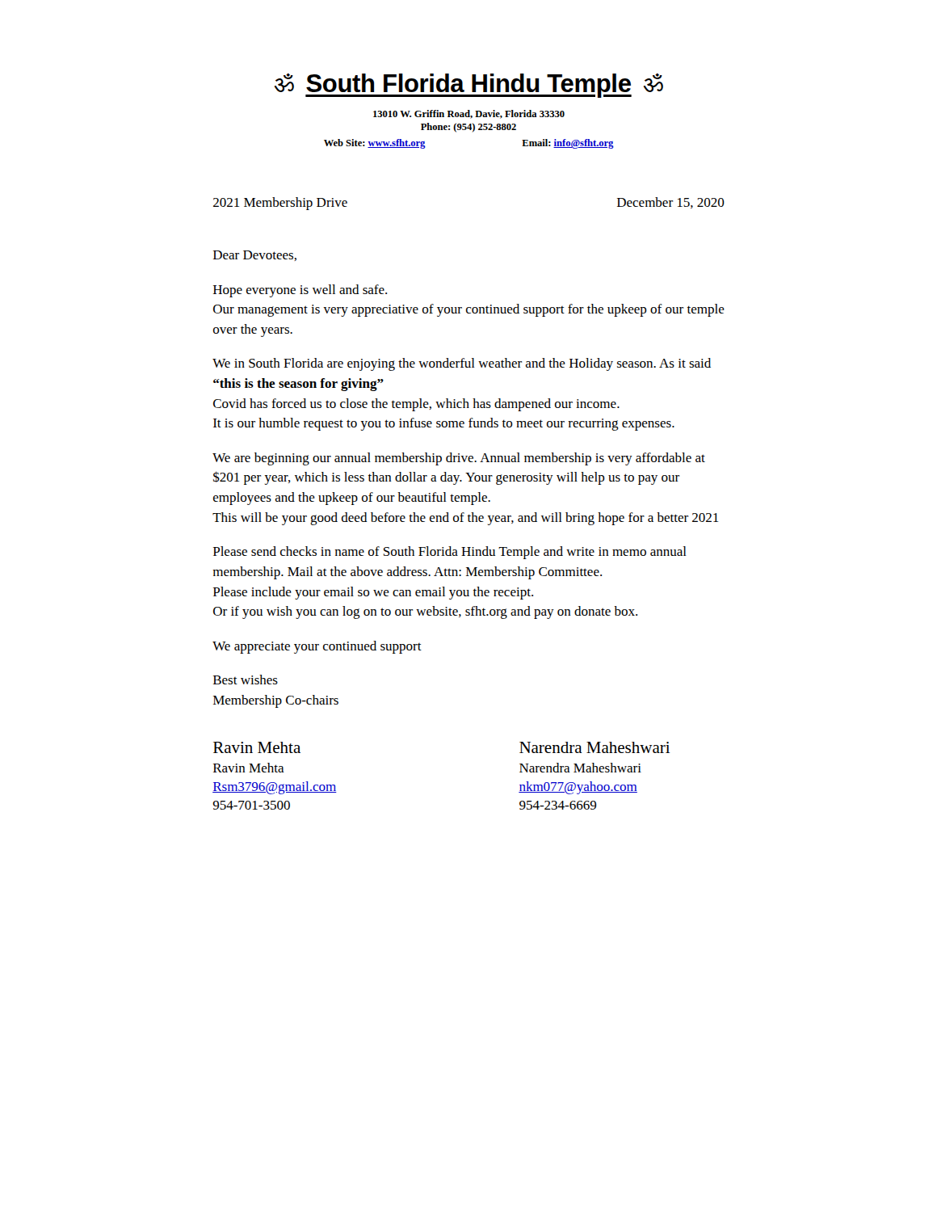ॐ
South Florida Hindu Temple
ॐ
13010 W. Griffin Road, Davie, Florida 33330
Phone: (954) 252-8802
Web Site: www.sfht.org Email: info@sfht.org
2021 Membership Drive December 15, 2020
Dear Devotees,
Hope everyone is well and safe.
Our management is very appreciative of your continued support for the upkeep of our temple over the years.
We in South Florida are enjoying the wonderful weather and the Holiday season. As it said “this is the season for giving”
Covid has forced us to close the temple, which has dampened our income.
It is our humble request to you to infuse some funds to meet our recurring expenses.
We are beginning our annual membership drive. Annual membership is very affordable at $201 per year, which is less than dollar a day. Your generosity will help us to pay our employees and the upkeep of our beautiful temple.
This will be your good deed before the end of the year, and will bring hope for a better 2021
Please send checks in name of South Florida Hindu Temple and write in memo annual membership. Mail at the above address. Attn: Membership Committee.
Please include your email so we can email you the receipt.
Or if you wish you can log on to our website, sfht.org and pay on donate box.
We appreciate your continued support
Best wishes
Membership Co-chairs
Ravin Mehta
Ravin Mehta
Rsm3796@gmail.com
954-701-3500
Narendra Maheshwari
Narendra Maheshwari
nkm077@yahoo.com
954-234-6669